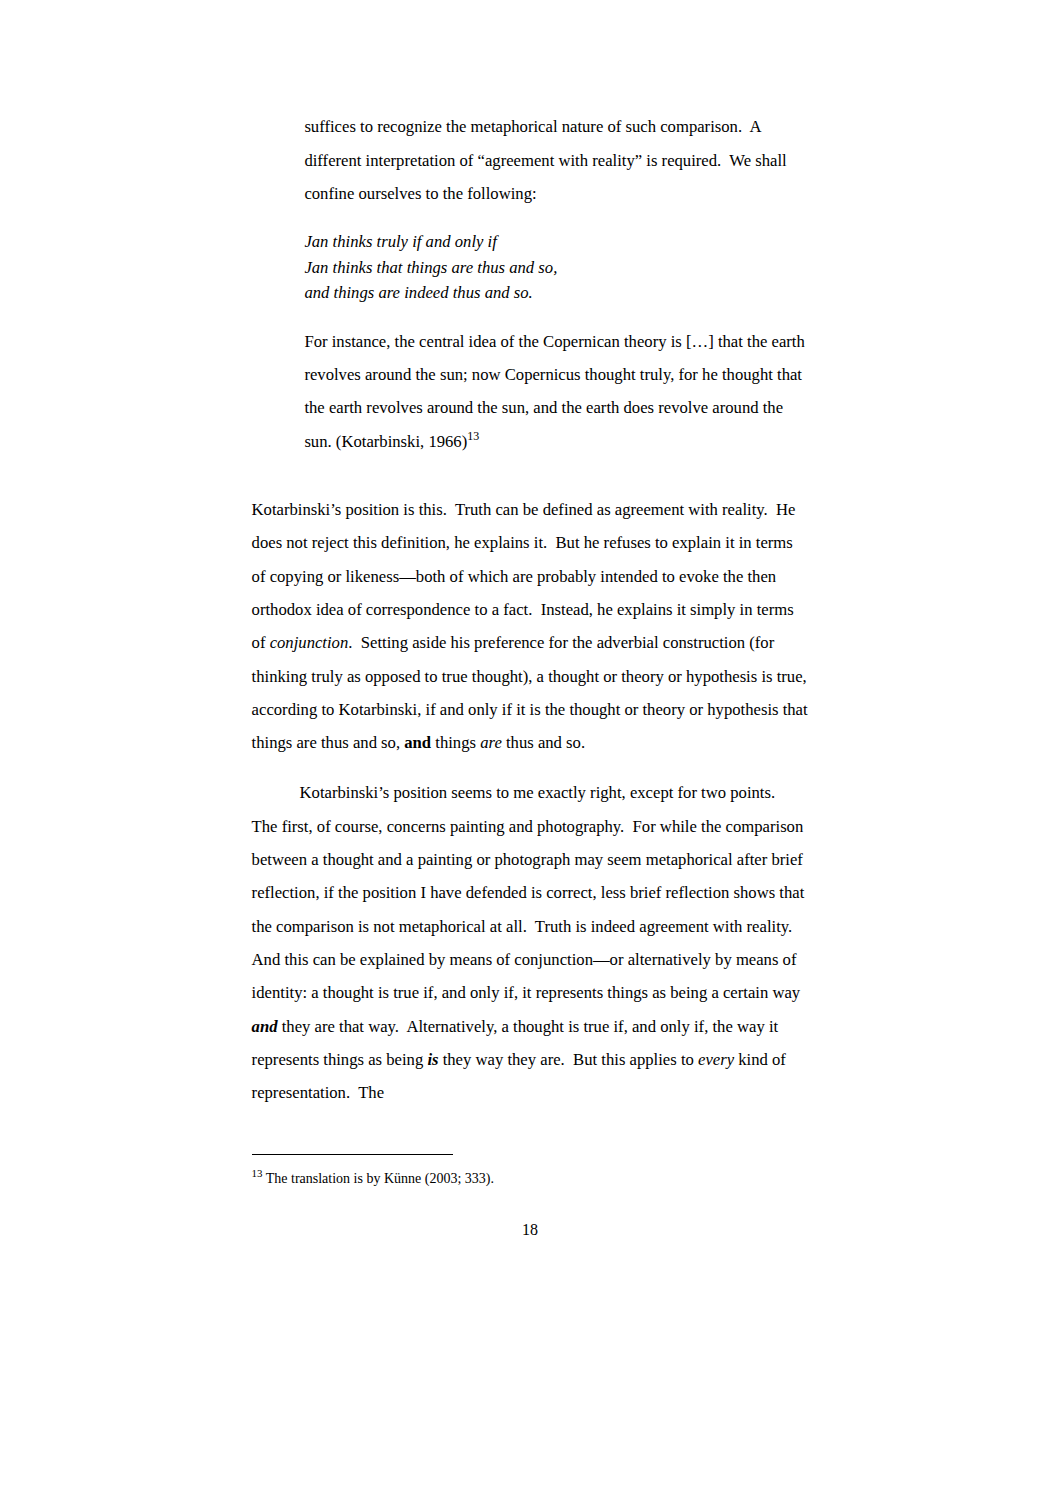suffices to recognize the metaphorical nature of such comparison. A different interpretation of “agreement with reality” is required. We shall confine ourselves to the following:
Jan thinks truly if and only if
Jan thinks that things are thus and so,
and things are indeed thus and so.
For instance, the central idea of the Copernican theory is […] that the earth revolves around the sun; now Copernicus thought truly, for he thought that the earth revolves around the sun, and the earth does revolve around the sun. (Kotarbinski, 1966)13
Kotarbinski’s position is this. Truth can be defined as agreement with reality. He does not reject this definition, he explains it. But he refuses to explain it in terms of copying or likeness—both of which are probably intended to evoke the then orthodox idea of correspondence to a fact. Instead, he explains it simply in terms of conjunction. Setting aside his preference for the adverbial construction (for thinking truly as opposed to true thought), a thought or theory or hypothesis is true, according to Kotarbinski, if and only if it is the thought or theory or hypothesis that things are thus and so, and things are thus and so.
Kotarbinski’s position seems to me exactly right, except for two points. The first, of course, concerns painting and photography. For while the comparison between a thought and a painting or photograph may seem metaphorical after brief reflection, if the position I have defended is correct, less brief reflection shows that the comparison is not metaphorical at all. Truth is indeed agreement with reality. And this can be explained by means of conjunction—or alternatively by means of identity: a thought is true if, and only if, it represents things as being a certain way and they are that way. Alternatively, a thought is true if, and only if, the way it represents things as being is they way they are. But this applies to every kind of representation. The
13 The translation is by Künne (2003; 333).
18